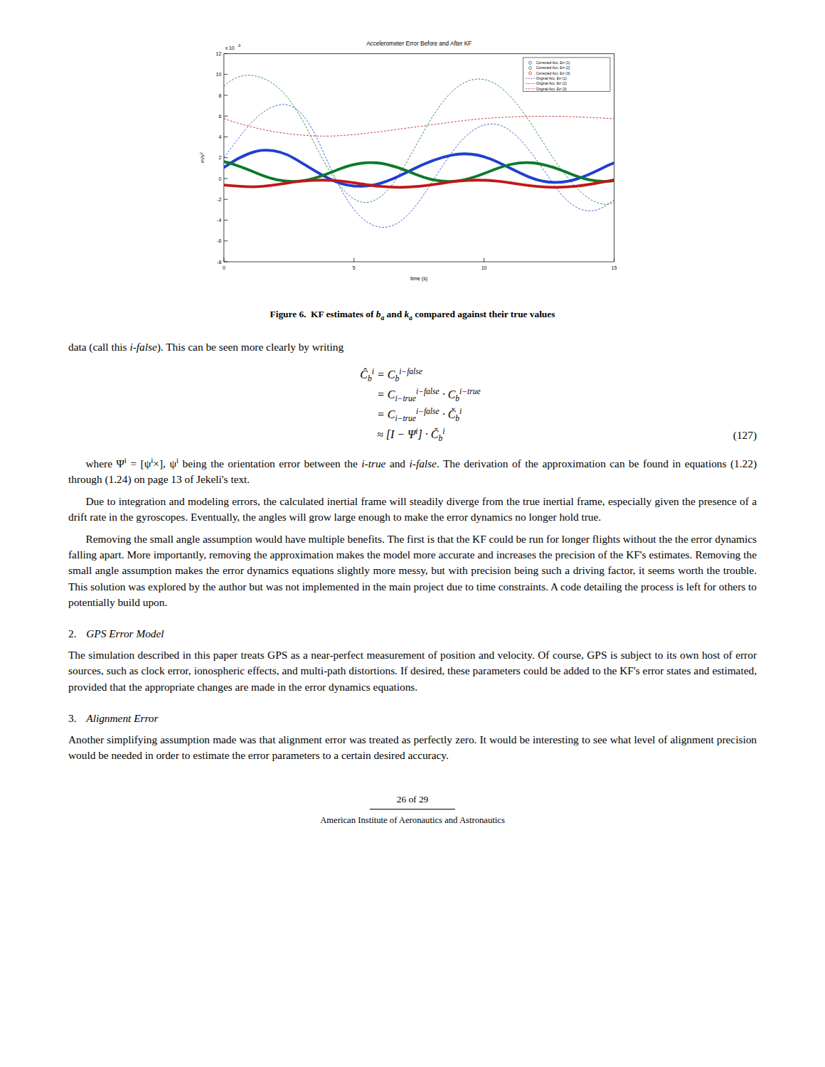Accelerometer Error Before and After KF x 10 -3 12 10 8 6 4 2 0 -2 -4 -6 -8 0 5 10 15 time (s) m/s2 Corrected Acc. Err (1) Corrected Acc. Err (2) Corrected Acc. Err (3) Original Acc. Err (1) Original Acc. Err (2) Original Acc. Err (3)
Figure 6. KF estimates of ba and ka compared against their true values
data (call this i-false). This can be seen more clearly by writing
Ĉbi = Cbi−false
= Ci−truei−false · Cbi−true
= Ci−truei−false · Čbi
≈ [I − Ψi] · Čbi
(127)
where Ψi = [ψi×], ψi being the orientation error between the i-true and i-false. The derivation of the approximation can be found in equations (1.22) through (1.24) on page 13 of Jekeli's text.
Due to integration and modeling errors, the calculated inertial frame will steadily diverge from the true inertial frame, especially given the presence of a drift rate in the gyroscopes. Eventually, the angles will grow large enough to make the error dynamics no longer hold true.
Removing the small angle assumption would have multiple benefits. The first is that the KF could be run for longer flights without the the error dynamics falling apart. More importantly, removing the approximation makes the model more accurate and increases the precision of the KF's estimates. Removing the small angle assumption makes the error dynamics equations slightly more messy, but with precision being such a driving factor, it seems worth the trouble. This solution was explored by the author but was not implemented in the main project due to time constraints. A code detailing the process is left for others to potentially build upon.
2. GPS Error Model
The simulation described in this paper treats GPS as a near-perfect measurement of position and velocity. Of course, GPS is subject to its own host of error sources, such as clock error, ionospheric effects, and multi-path distortions. If desired, these parameters could be added to the KF's error states and estimated, provided that the appropriate changes are made in the error dynamics equations.
3. Alignment Error
Another simplifying assumption made was that alignment error was treated as perfectly zero. It would be interesting to see what level of alignment precision would be needed in order to estimate the error parameters to a certain desired accuracy.
26 of 29
American Institute of Aeronautics and Astronautics